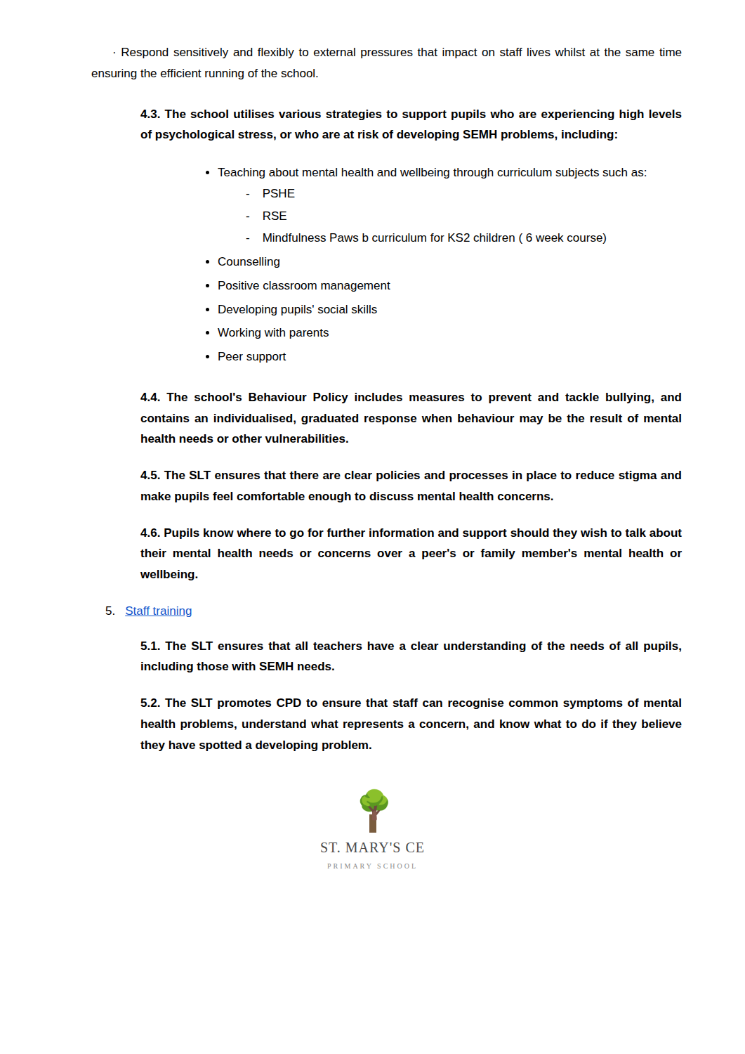· Respond sensitively and flexibly to external pressures that impact on staff lives whilst at the same time ensuring the efficient running of the school.
4.3. The school utilises various strategies to support pupils who are experiencing high levels of psychological stress, or who are at risk of developing SEMH problems, including:
Teaching about mental health and wellbeing through curriculum subjects such as:
PSHE
RSE
Mindfulness Paws b curriculum for KS2 children ( 6 week course)
Counselling
Positive classroom management
Developing pupils' social skills
Working with parents
Peer support
4.4. The school's Behaviour Policy includes measures to prevent and tackle bullying, and contains an individualised, graduated response when behaviour may be the result of mental health needs or other vulnerabilities.
4.5. The SLT ensures that there are clear policies and processes in place to reduce stigma and make pupils feel comfortable enough to discuss mental health concerns.
4.6. Pupils know where to go for further information and support should they wish to talk about their mental health needs or concerns over a peer's or family member's mental health or wellbeing.
Staff training
5.1. The SLT ensures that all teachers have a clear understanding of the needs of all pupils, including those with SEMH needs.
5.2. The SLT promotes CPD to ensure that staff can recognise common symptoms of mental health problems, understand what represents a concern, and know what to do if they believe they have spotted a developing problem.
🌳
ST. MARY'S CE
PRIMARY SCHOOL